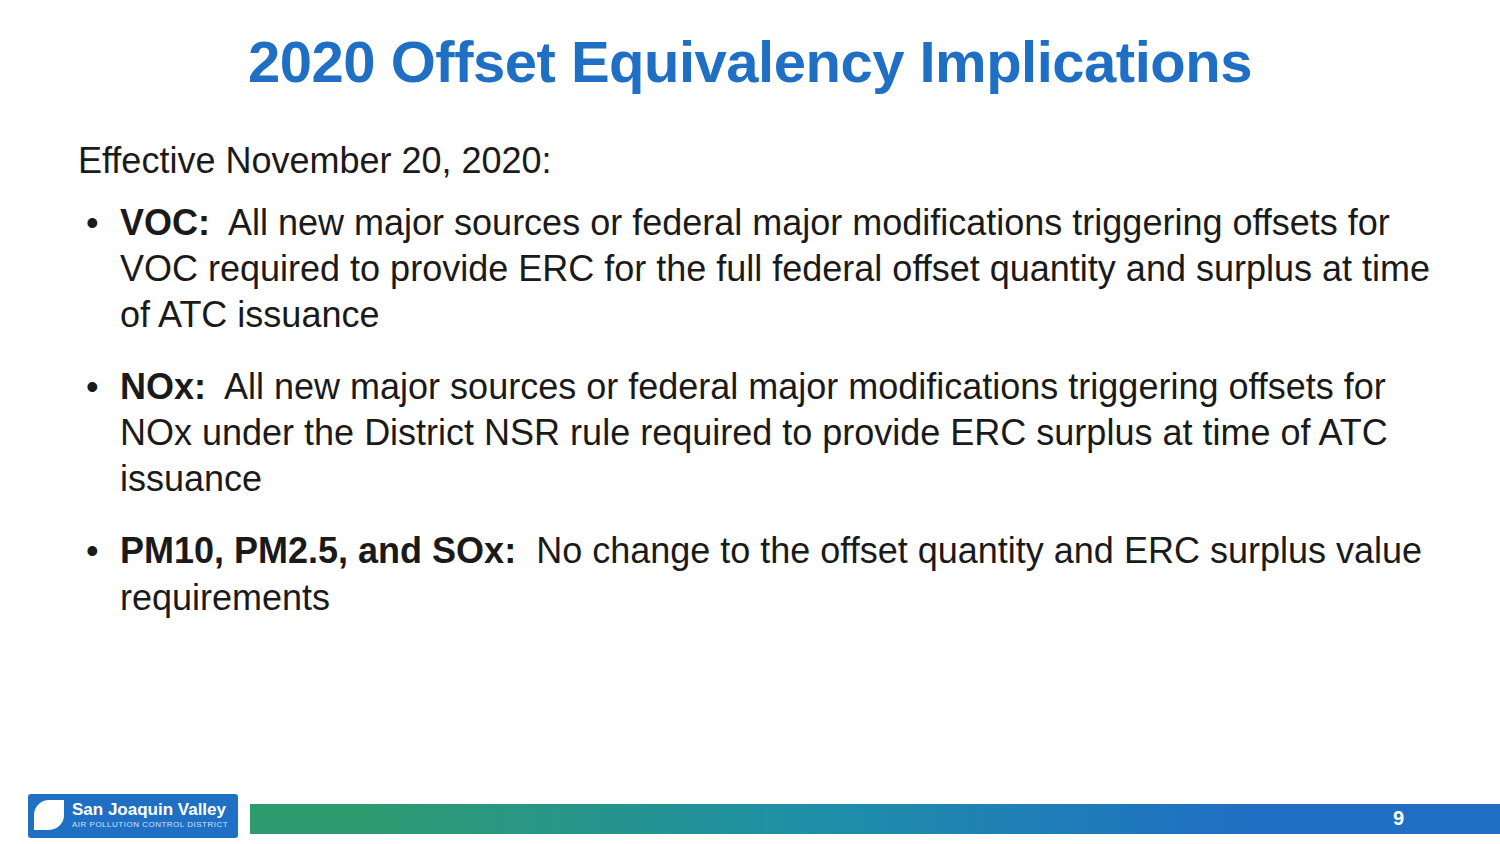2020 Offset Equivalency Implications
Effective November 20, 2020:
VOC: All new major sources or federal major modifications triggering offsets for VOC required to provide ERC for the full federal offset quantity and surplus at time of ATC issuance
NOx: All new major sources or federal major modifications triggering offsets for NOx under the District NSR rule required to provide ERC surplus at time of ATC issuance
PM10, PM2.5, and SOx: No change to the offset quantity and ERC surplus value requirements
9
San Joaquin Valley
AIR POLLUTION CONTROL DISTRICT